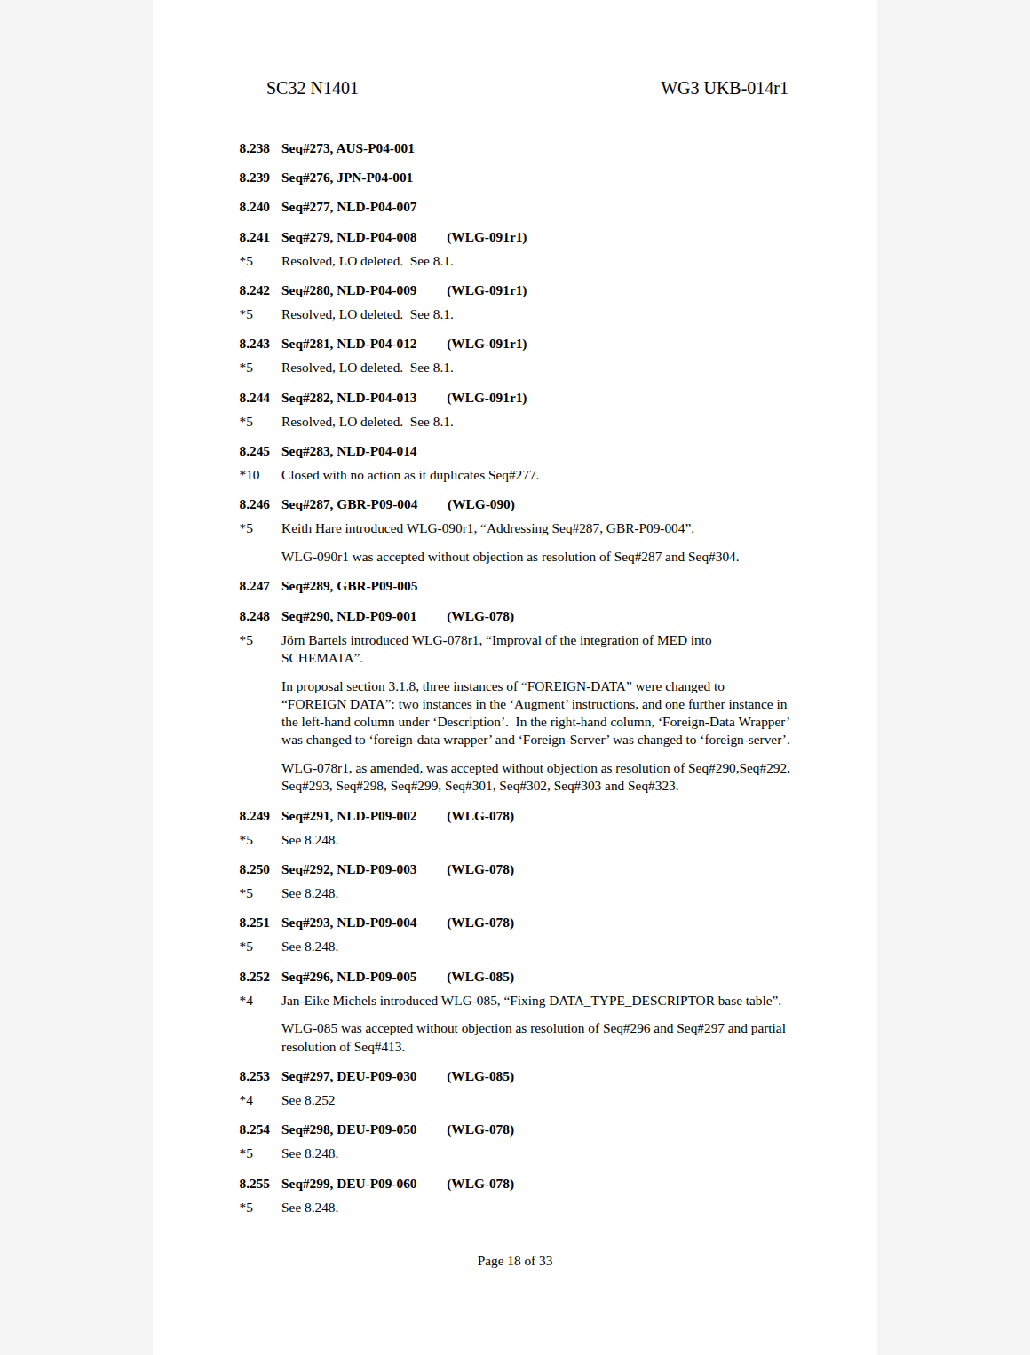SC32 N1401
WG3 UKB-014r1
8.238
Seq#273, AUS-P04-001
8.239
Seq#276, JPN-P04-001
8.240
Seq#277, NLD-P04-007
8.241
Seq#279, NLD-P04-008(WLG-091r1)
*5
Resolved, LO deleted. See 8.1.
8.242
Seq#280, NLD-P04-009(WLG-091r1)
*5
Resolved, LO deleted. See 8.1.
8.243
Seq#281, NLD-P04-012(WLG-091r1)
*5
Resolved, LO deleted. See 8.1.
8.244
Seq#282, NLD-P04-013(WLG-091r1)
*5
Resolved, LO deleted. See 8.1.
8.245
Seq#283, NLD-P04-014
*10
Closed with no action as it duplicates Seq#277.
8.246
Seq#287, GBR-P09-004(WLG-090)
*5
Keith Hare introduced WLG-090r1, “Addressing Seq#287, GBR-P09-004”.
WLG-090r1 was accepted without objection as resolution of Seq#287 and Seq#304.
8.247
Seq#289, GBR-P09-005
8.248
Seq#290, NLD-P09-001(WLG-078)
*5
Jörn Bartels introduced WLG-078r1, “Improval of the integration of MED into SCHEMATA”.
In proposal section 3.1.8, three instances of “FOREIGN-DATA” were changed to “FOREIGN DATA”: two instances in the ‘Augment’ instructions, and one further instance in the left-hand column under ‘Description’. In the right-hand column, ‘Foreign-Data Wrapper’ was changed to ‘foreign-data wrapper’ and ‘Foreign-Server’ was changed to ‘foreign-server’.
WLG-078r1, as amended, was accepted without objection as resolution of Seq#290,Seq#292, Seq#293, Seq#298, Seq#299, Seq#301, Seq#302, Seq#303 and Seq#323.
8.249
Seq#291, NLD-P09-002(WLG-078)
*5
See 8.248.
8.250
Seq#292, NLD-P09-003(WLG-078)
*5
See 8.248.
8.251
Seq#293, NLD-P09-004(WLG-078)
*5
See 8.248.
8.252
Seq#296, NLD-P09-005(WLG-085)
*4
Jan-Eike Michels introduced WLG-085, “Fixing DATA_TYPE_DESCRIPTOR base table”.
WLG-085 was accepted without objection as resolution of Seq#296 and Seq#297 and partial resolution of Seq#413.
8.253
Seq#297, DEU-P09-030(WLG-085)
*4
See 8.252
8.254
Seq#298, DEU-P09-050(WLG-078)
*5
See 8.248.
8.255
Seq#299, DEU-P09-060(WLG-078)
*5
See 8.248.
Page 18 of 33